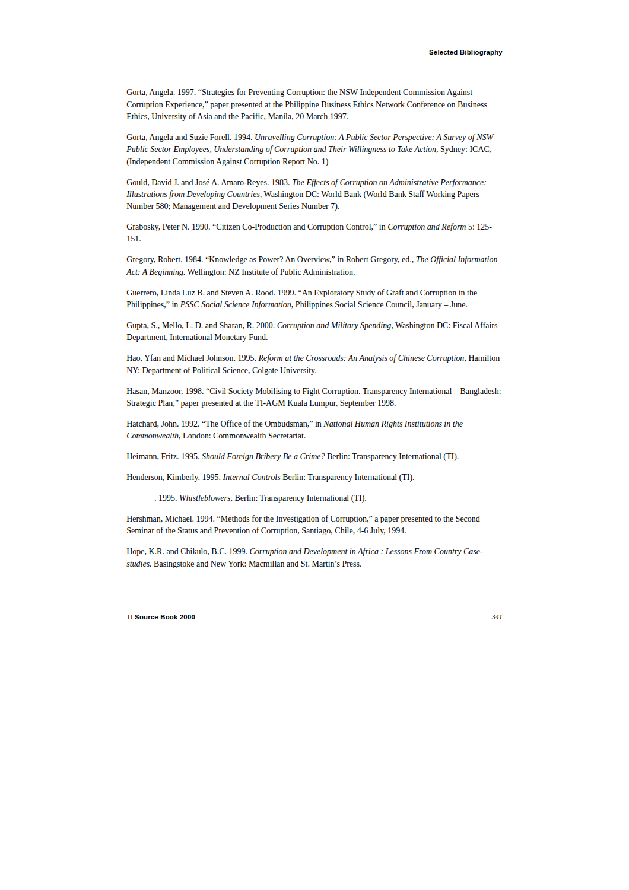Selected Bibliography
Gorta, Angela. 1997. “Strategies for Preventing Corruption: the NSW Independent Commission Against Corruption Experience,” paper presented at the Philippine Business Ethics Network Conference on Business Ethics, University of Asia and the Pacific, Manila, 20 March 1997.
Gorta, Angela and Suzie Forell. 1994. Unravelling Corruption: A Public Sector Perspective: A Survey of NSW Public Sector Employees, Understanding of Corruption and Their Willingness to Take Action, Sydney: ICAC, (Independent Commission Against Corruption Report No. 1)
Gould, David J. and José A. Amaro-Reyes. 1983. The Effects of Corruption on Administrative Performance: Illustrations from Developing Countries, Washington DC: World Bank (World Bank Staff Working Papers Number 580; Management and Development Series Number 7).
Grabosky, Peter N. 1990. “Citizen Co-Production and Corruption Control,” in Corruption and Reform 5: 125-151.
Gregory, Robert. 1984. “Knowledge as Power? An Overview,” in Robert Gregory, ed., The Official Information Act: A Beginning. Wellington: NZ Institute of Public Administration.
Guerrero, Linda Luz B. and Steven A. Rood. 1999. “An Exploratory Study of Graft and Corruption in the Philippines,” in PSSC Social Science Information, Philippines Social Science Council, January – June.
Gupta, S., Mello, L. D. and Sharan, R. 2000. Corruption and Military Spending, Washington DC: Fiscal Affairs Department, International Monetary Fund.
Hao, Yfan and Michael Johnson. 1995. Reform at the Crossroads: An Analysis of Chinese Corruption, Hamilton NY: Department of Political Science, Colgate University.
Hasan, Manzoor. 1998. “Civil Society Mobilising to Fight Corruption. Transparency International – Bangladesh: Strategic Plan,” paper presented at the TI-AGM Kuala Lumpur, September 1998.
Hatchard, John. 1992. “The Office of the Ombudsman,” in National Human Rights Institutions in the Commonwealth, London: Commonwealth Secretariat.
Heimann, Fritz. 1995. Should Foreign Bribery Be a Crime? Berlin: Transparency International (TI).
Henderson, Kimberly. 1995. Internal Controls Berlin: Transparency International (TI).
. 1995. Whistleblowers, Berlin: Transparency International (TI).
Hershman, Michael. 1994. “Methods for the Investigation of Corruption,” a paper presented to the Second Seminar of the Status and Prevention of Corruption, Santiago, Chile, 4-6 July, 1994.
Hope, K.R. and Chikulo, B.C. 1999. Corruption and Development in Africa : Lessons From Country Case-studies. Basingstoke and New York: Macmillan and St. Martin’s Press.
TI Source Book 2000
341